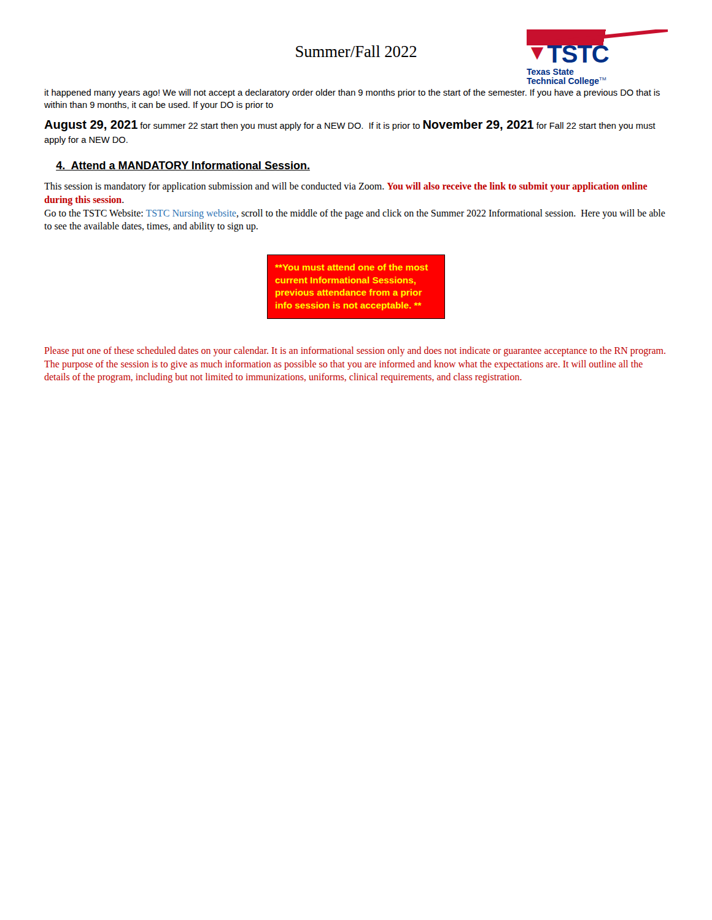Summer/Fall 2022
▼TSTC
Texas State
Technical CollegeTM
it happened many years ago! We will not accept a declaratory order older than 9 months prior to the start of the semester. If you have a previous DO that is within than 9 months, it can be used. If your DO is prior to
August 29, 2021 for summer 22 start then you must apply for a NEW DO. If it is prior to November 29, 2021 for Fall 22 start then you must apply for a NEW DO.
4. Attend a MANDATORY Informational Session.
This session is mandatory for application submission and will be conducted via Zoom. You will also receive the link to submit your application online during this session.
Go to the TSTC Website: TSTC Nursing website, scroll to the middle of the page and click on the Summer 2022 Informational session. Here you will be able to see the available dates, times, and ability to sign up.
**You must attend one of the most current Informational Sessions, previous attendance from a prior info session is not acceptable. **
Please put one of these scheduled dates on your calendar. It is an informational session only and does not indicate or guarantee acceptance to the RN program. The purpose of the session is to give as much information as possible so that you are informed and know what the expectations are. It will outline all the details of the program, including but not limited to immunizations, uniforms, clinical requirements, and class registration.